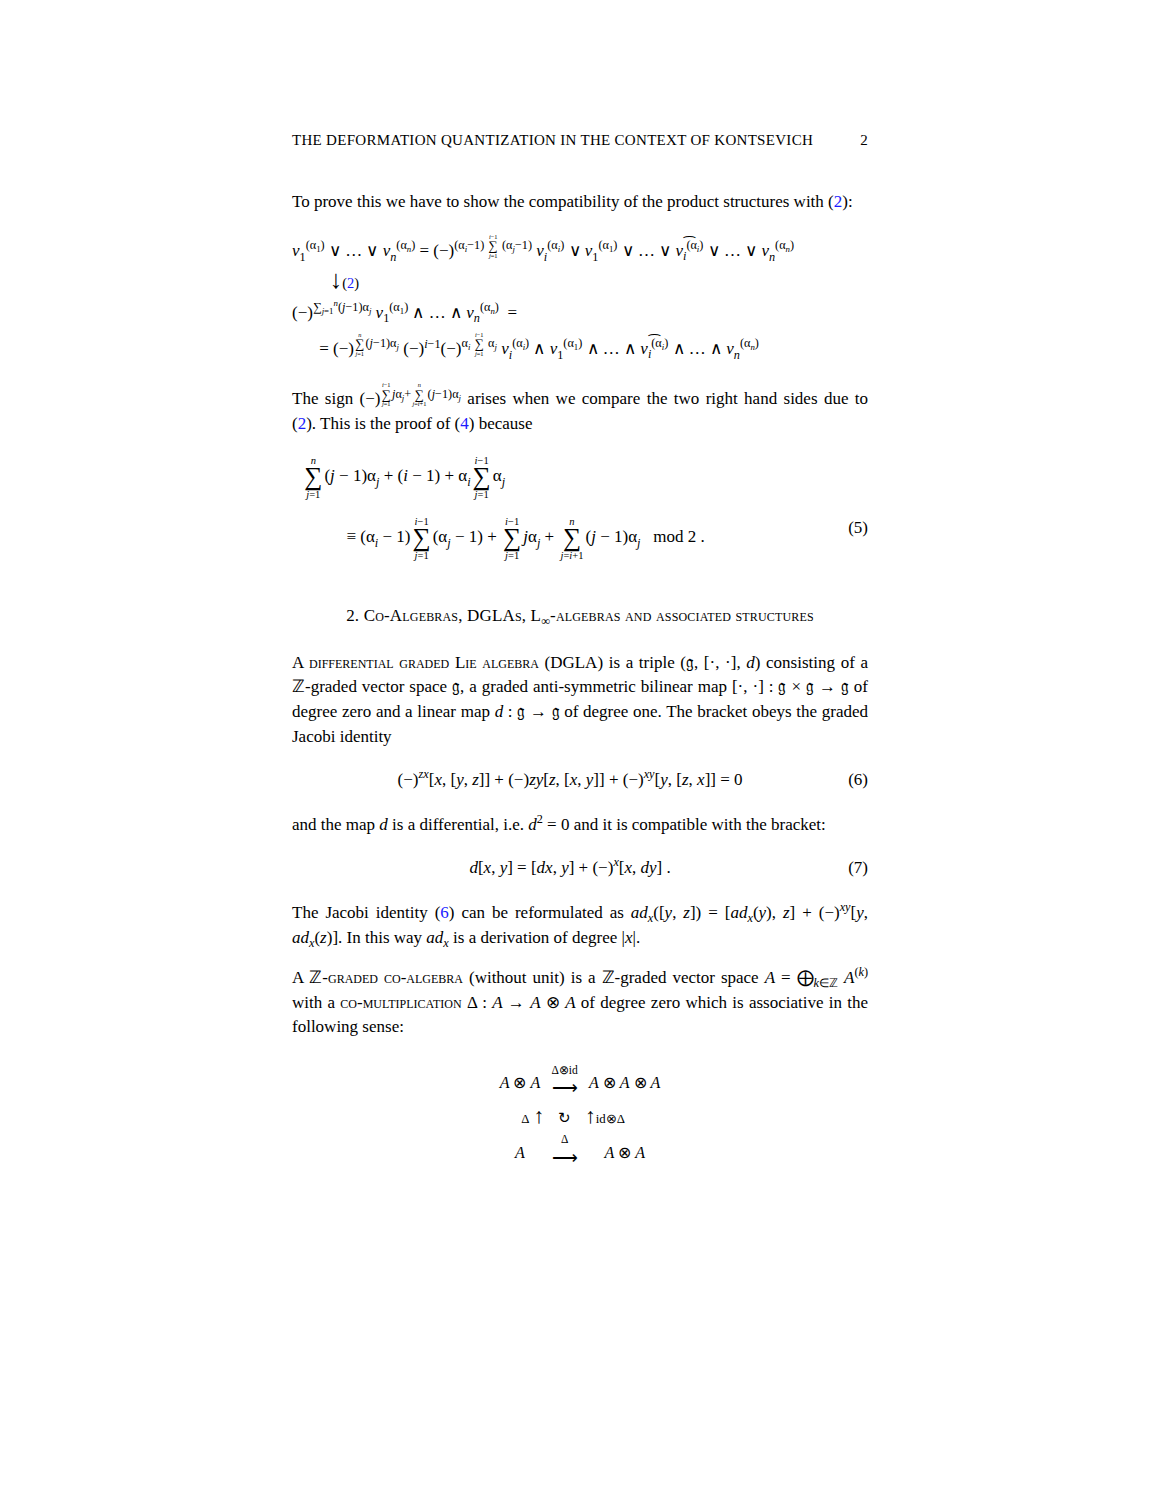THE DEFORMATION QUANTIZATION IN THE CONTEXT OF KONTSEVICH 2
To prove this we have to show the compatibility of the product structures with (2):
v1(α1) ∨ … ∨ vn(αn) = (−)(αi−1) i−1∑j=1 (αj−1) vi(αi) ∨ v1(α1) ∨ … ∨ vi(αi) ∨ … ∨ vn(αn)
↓(2)
(−)∑j=1n(j−1)αj v1(α1) ∧ … ∧ vn(αn) =
= (−)n∑j=1(j−1)αj (−)i−1(−)αi i−1∑j=1 αj vi(αi) ∧ v1(α1) ∧ … ∧ vi(αi) ∧ … ∧ vn(αn)
The sign (−)i−1∑j=1 jαj+n∑j=i+1(j−1)αj arises when we compare the two right hand sides due to (2). This is the proof of (4) because
n∑j=1(j − 1)αj + (i − 1) + αii−1∑j=1αj
≡ (αi − 1)i−1∑j=1(αj − 1) + i−1∑j=1 jαj + n∑j=i+1(j − 1)αj mod 2 . (5)
2. Co-Algebras, DGLAs, L∞-algebras and associated structures
A differential graded Lie algebra (DGLA) is a triple (𝔤, [·, ·], d) consisting of a ℤ-graded vector space 𝔤, a graded anti-symmetric bilinear map [·, ·] : 𝔤 × 𝔤 → 𝔤 of degree zero and a linear map d : 𝔤 → 𝔤 of degree one. The bracket obeys the graded Jacobi identity
(−)zx[x, [y, z]] + (−)zy[z, [x, y]] + (−)xy[y, [z, x]] = 0 (6)
and the map d is a differential, i.e. d2 = 0 and it is compatible with the bracket:
d[x, y] = [dx, y] + (−)x[x, dy] . (7)
The Jacobi identity (6) can be reformulated as adx([y, z]) = [adx(y), z] + (−)xy[y, adx(z)]. In this way adx is a derivation of degree |x|.
A ℤ-graded co-algebra (without unit) is a ℤ-graded vector space A = ⨁k∈ℤ A(k) with a co-multiplication Δ : A → A ⊗ A of degree zero which is associative in the following sense:
| A ⊗ A | Δ⊗id ⟶ | A ⊗ A ⊗ A |
| Δ ↑ | ↻ | ↑ id⊗Δ |
| A | Δ ⟶ | A ⊗ A |